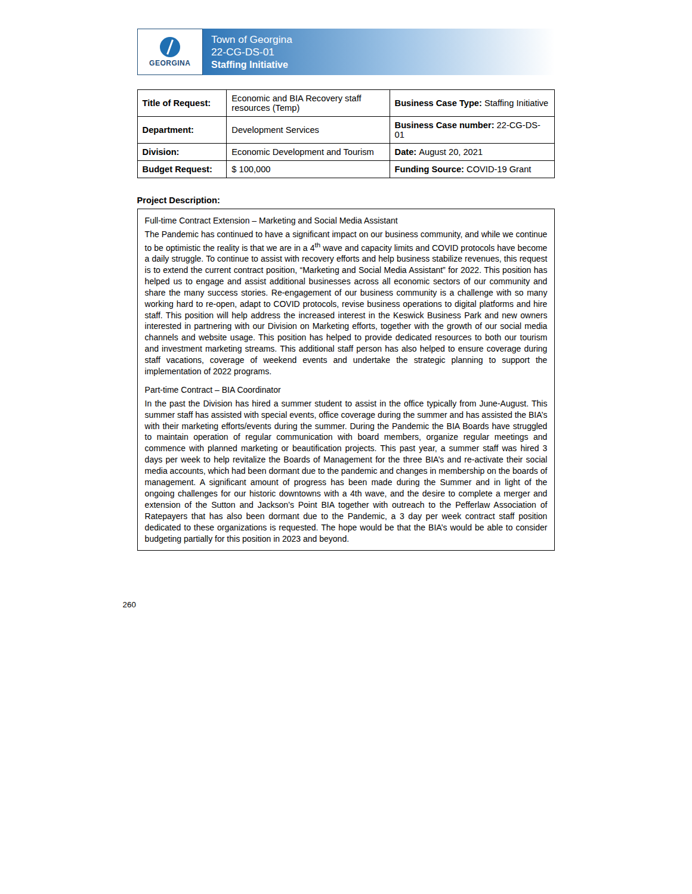GEORGINA
Town of Georgina
22-CG-DS-01
Staffing Initiative
| Title of Request: | Economic and BIA Recovery staff resources (Temp) | Business Case Type: Staffing Initiative |
| Department: | Development Services | Business Case number: 22-CG-DS-01 |
| Division: | Economic Development and Tourism | Date: August 20, 2021 |
| Budget Request: | $ 100,000 | Funding Source: COVID-19 Grant |
Project Description:
Full-time Contract Extension – Marketing and Social Media Assistant
The Pandemic has continued to have a significant impact on our business community, and while we continue to be optimistic the reality is that we are in a 4th wave and capacity limits and COVID protocols have become a daily struggle. To continue to assist with recovery efforts and help business stabilize revenues, this request is to extend the current contract position, “Marketing and Social Media Assistant” for 2022. This position has helped us to engage and assist additional businesses across all economic sectors of our community and share the many success stories. Re-engagement of our business community is a challenge with so many working hard to re-open, adapt to COVID protocols, revise business operations to digital platforms and hire staff. This position will help address the increased interest in the Keswick Business Park and new owners interested in partnering with our Division on Marketing efforts, together with the growth of our social media channels and website usage. This position has helped to provide dedicated resources to both our tourism and investment marketing streams. This additional staff person has also helped to ensure coverage during staff vacations, coverage of weekend events and undertake the strategic planning to support the implementation of 2022 programs.
Part-time Contract – BIA Coordinator
In the past the Division has hired a summer student to assist in the office typically from June-August. This summer staff has assisted with special events, office coverage during the summer and has assisted the BIA’s with their marketing efforts/events during the summer. During the Pandemic the BIA Boards have struggled to maintain operation of regular communication with board members, organize regular meetings and commence with planned marketing or beautification projects. This past year, a summer staff was hired 3 days per week to help revitalize the Boards of Management for the three BIA’s and re-activate their social media accounts, which had been dormant due to the pandemic and changes in membership on the boards of management. A significant amount of progress has been made during the Summer and in light of the ongoing challenges for our historic downtowns with a 4th wave, and the desire to complete a merger and extension of the Sutton and Jackson’s Point BIA together with outreach to the Pefferlaw Association of Ratepayers that has also been dormant due to the Pandemic, a 3 day per week contract staff position dedicated to these organizations is requested. The hope would be that the BIA’s would be able to consider budgeting partially for this position in 2023 and beyond.
260